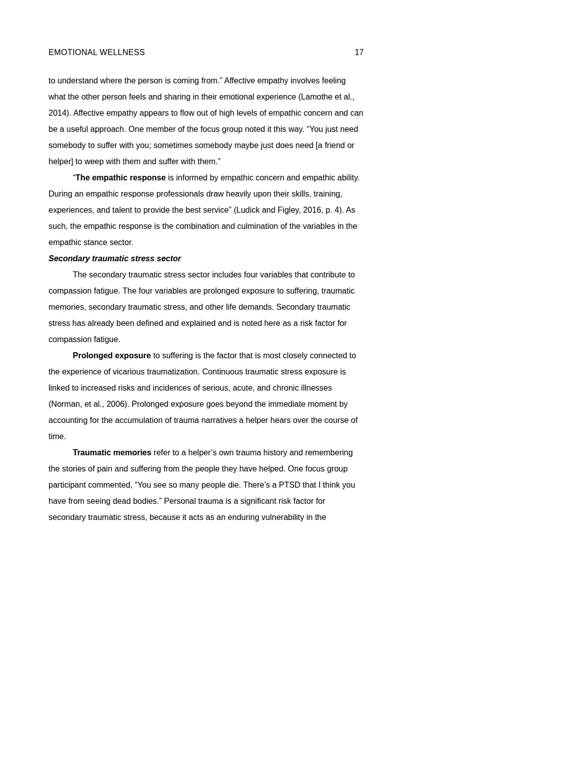Emotional Wellness 17
to understand where the person is coming from.” Affective empathy involves feeling what the other person feels and sharing in their emotional experience (Lamothe et al., 2014). Affective empathy appears to flow out of high levels of empathic concern and can be a useful approach. One member of the focus group noted it this way. “You just need somebody to suffer with you; sometimes somebody maybe just does need [a friend or helper] to weep with them and suffer with them.”
“The empathic response is informed by empathic concern and empathic ability. During an empathic response professionals draw heavily upon their skills, training, experiences, and talent to provide the best service” (Ludick and Figley, 2016, p. 4). As such, the empathic response is the combination and culmination of the variables in the empathic stance sector.
Secondary traumatic stress sector
The secondary traumatic stress sector includes four variables that contribute to compassion fatigue. The four variables are prolonged exposure to suffering, traumatic memories, secondary traumatic stress, and other life demands. Secondary traumatic stress has already been defined and explained and is noted here as a risk factor for compassion fatigue.
Prolonged exposure to suffering is the factor that is most closely connected to the experience of vicarious traumatization. Continuous traumatic stress exposure is linked to increased risks and incidences of serious, acute, and chronic illnesses (Norman, et al., 2006). Prolonged exposure goes beyond the immediate moment by accounting for the accumulation of trauma narratives a helper hears over the course of time.
Traumatic memories refer to a helper’s own trauma history and remembering the stories of pain and suffering from the people they have helped. One focus group participant commented, “You see so many people die. There’s a PTSD that I think you have from seeing dead bodies.” Personal trauma is a significant risk factor for secondary traumatic stress, because it acts as an enduring vulnerability in the